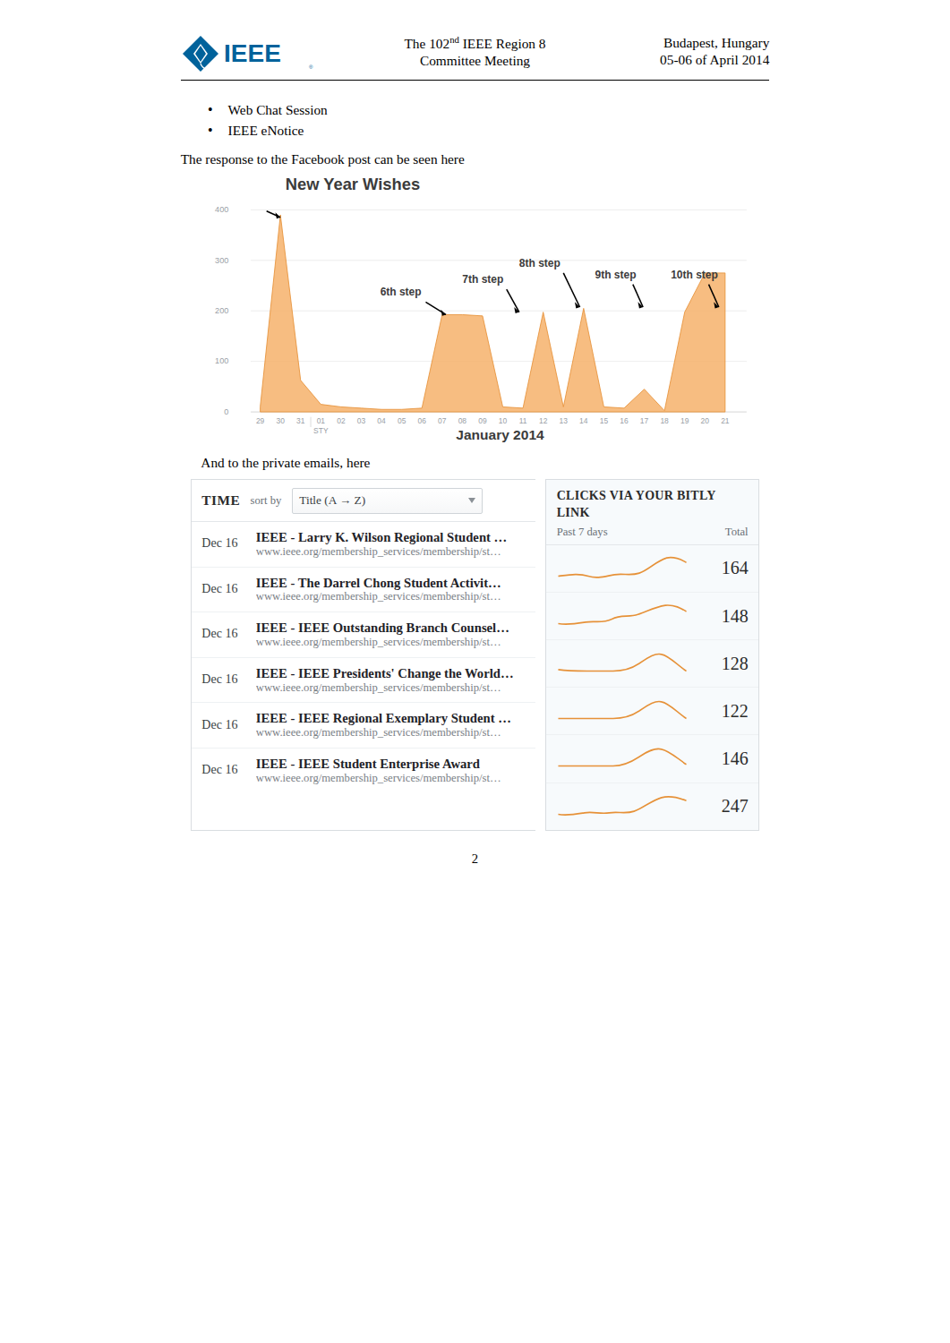IEEE ®
The 102nd IEEE Region 8
Committee Meeting
Budapest, Hungary
05-06 of April 2014
Web Chat Session
IEEE eNotice
The response to the Facebook post can be seen here
New Year Wishes 400 300 200 100 0 6th step 7th step 8th step 9th step 10th step 29 30 31 01 02 03 04 05 06 07 08 09 10 11 12 13 14 15 16 17 18 19 20 21 STY January 2014
And to the private emails, here
TIME sort by Title (A → Z)
Dec 16
IEEE - Larry K. Wilson Regional Student …
www.ieee.org/membership_services/membership/st…
Dec 16
IEEE - The Darrel Chong Student Activit…
www.ieee.org/membership_services/membership/st…
Dec 16
IEEE - IEEE Outstanding Branch Counsel…
www.ieee.org/membership_services/membership/st…
Dec 16
IEEE - IEEE Presidents' Change the World…
www.ieee.org/membership_services/membership/st…
Dec 16
IEEE - IEEE Regional Exemplary Student …
www.ieee.org/membership_services/membership/st…
Dec 16
IEEE - IEEE Student Enterprise Award
www.ieee.org/membership_services/membership/st…
Clicks via your bitly link
Past 7 days Total
164
148
128
122
146
247
2